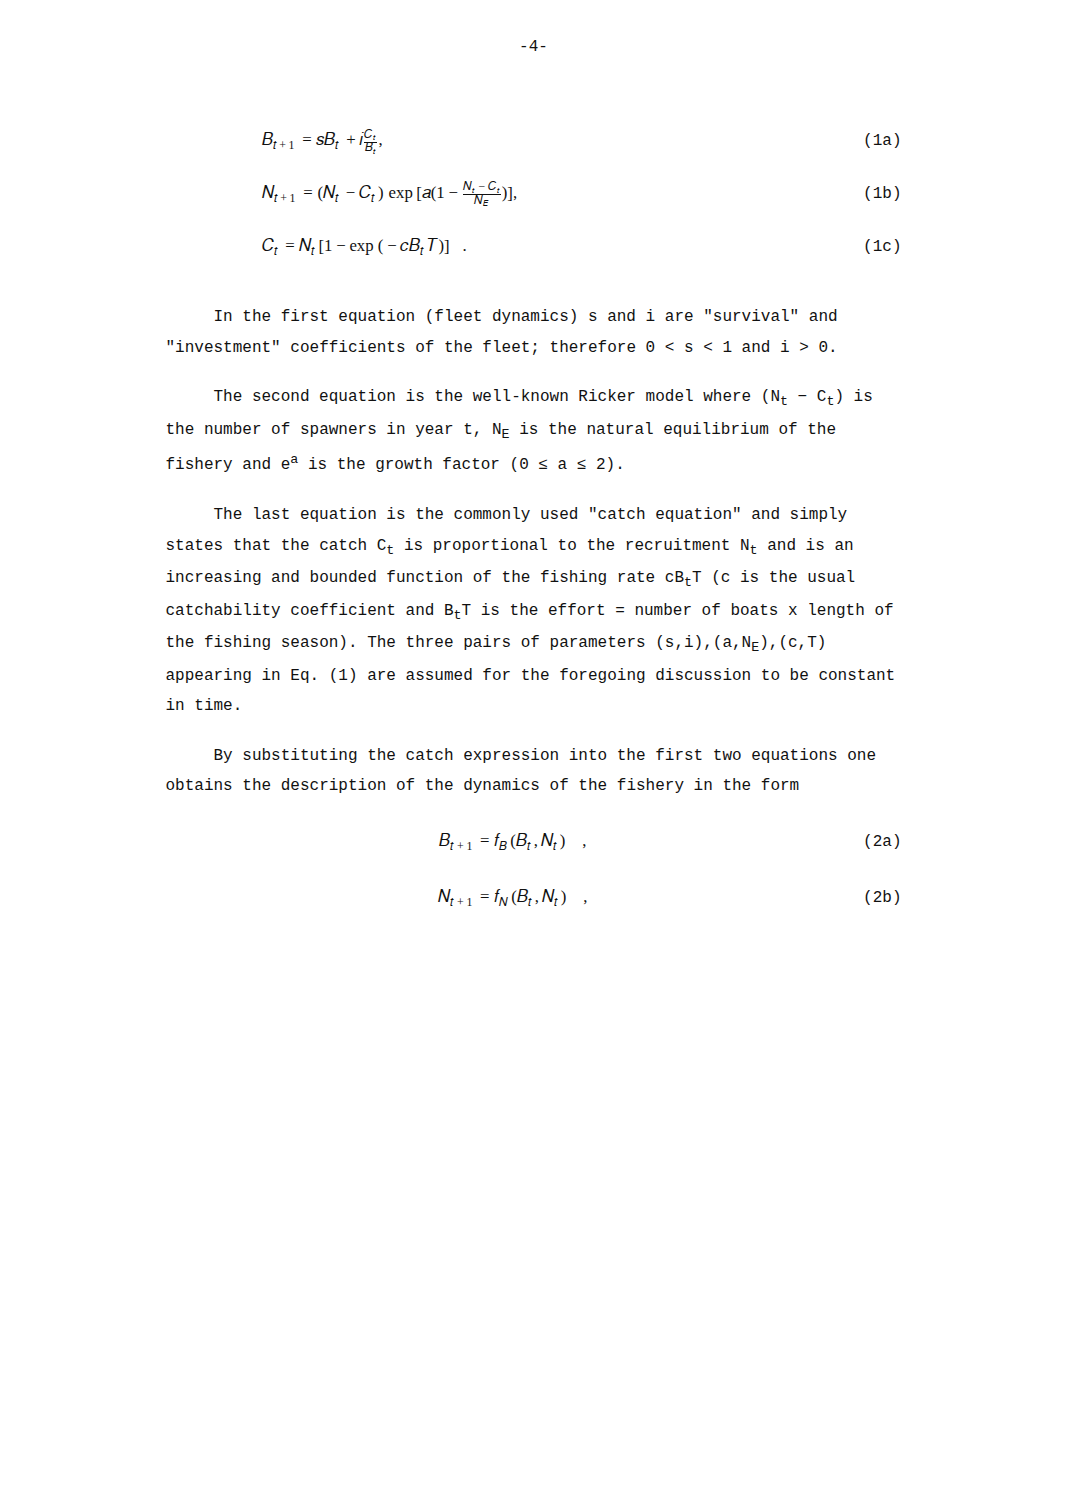-4-
Bt+1 = sBt + i Ct Bt ,
(1a)
Nt+1 = ( Nt − Ct ) exp [ a ( 1 − Nt − Ct NE ) ] ,
(1b)
Ct = Nt [ 1 − exp ( −cBtT ) ] .
(1c)
In the first equation (fleet dynamics) s and i are "survival" and "investment" coefficients of the fleet; therefore 0 < s < 1 and i > 0.
The second equation is the well-known Ricker model where (Nt − Ct) is the number of spawners in year t, NE is the natural equilibrium of the fishery and ea is the growth factor (0 ≤ a ≤ 2).
The last equation is the commonly used "catch equation" and simply states that the catch Ct is proportional to the recruitment Nt and is an increasing and bounded function of the fishing rate cBtT (c is the usual catchability coefficient and BtT is the effort = number of boats x length of the fishing season). The three pairs of parameters (s,i),(a,NE),(c,T) appearing in Eq. (1) are assumed for the foregoing discussion to be constant in time.
By substituting the catch expression into the first two equations one obtains the description of the dynamics of the fishery in the form
Bt+1 = fB ( Bt , Nt ) ,
(2a)
Nt+1 = fN ( Bt , Nt ) ,
(2b)